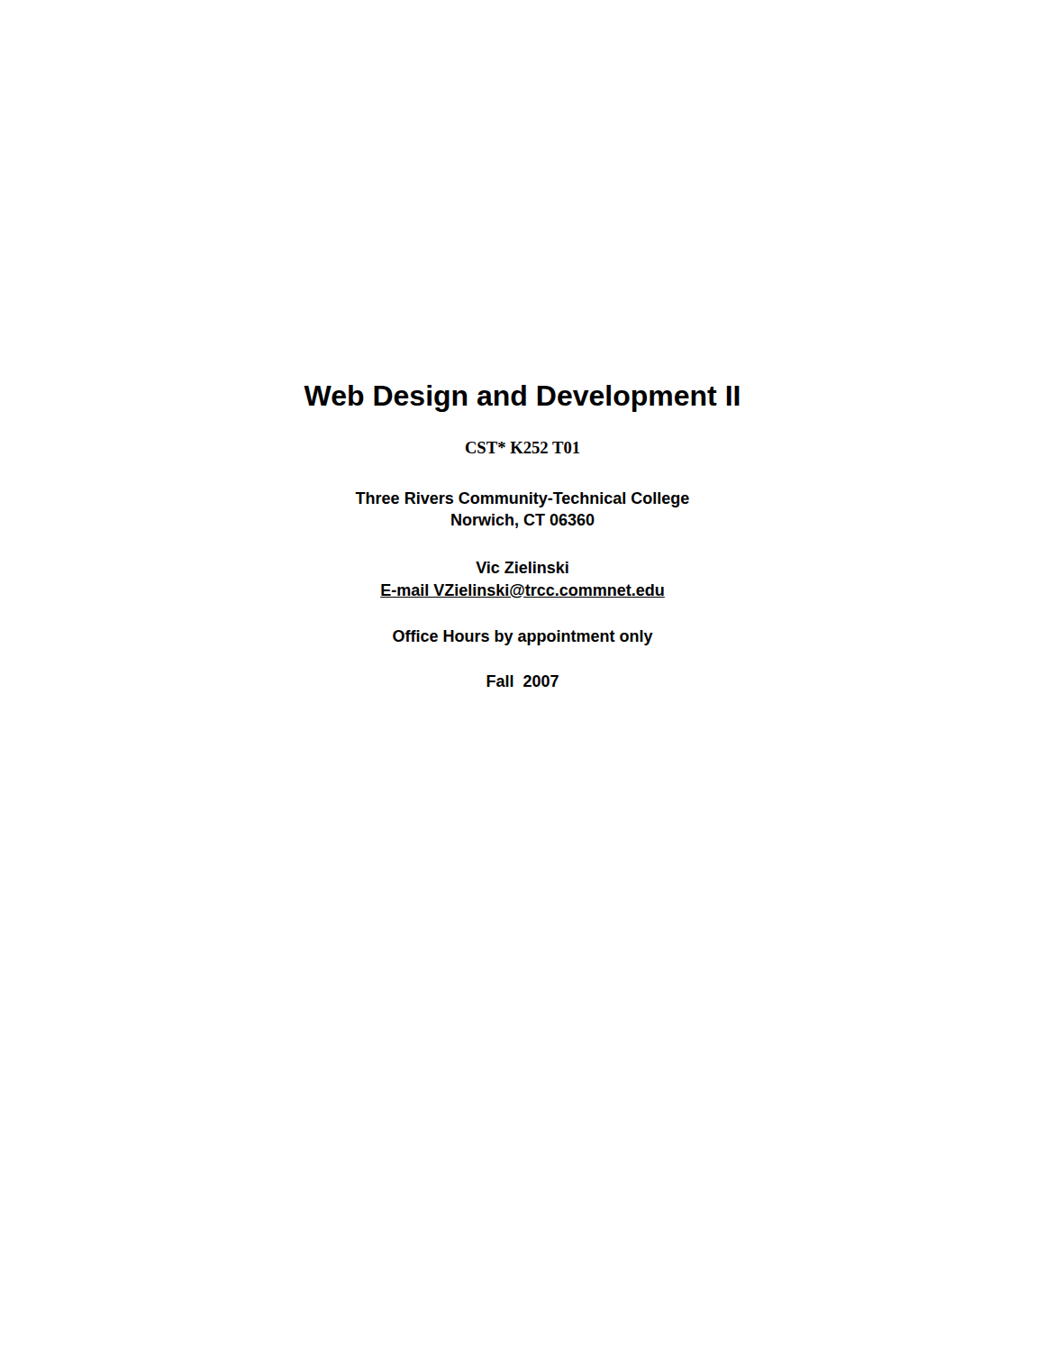Web Design and Development II
CST* K252 T01
Three Rivers Community-Technical College
Norwich, CT 06360
Vic Zielinski
E-mail VZielinski@trcc.commnet.edu
Office Hours by appointment only
Fall 2007